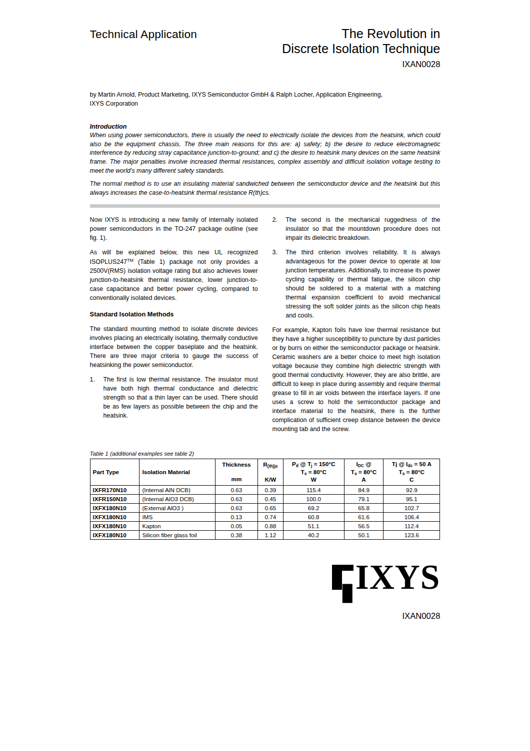Technical Application
The Revolution in
Discrete Isolation Technique
IXAN0028
by Martin Arnold, Product Marketing, IXYS Semiconductor GmbH & Ralph Locher, Application Engineering,
IXYS Corporation
Introduction
When using power semiconductors, there is usually the need to electrically isolate the devices from the heatsink, which could also be the equipment chassis. The three main reasons for this are: a) safety; b) the desire to reduce electromagnetic interference by reducing stray capacitance junction-to-ground; and c) the desire to heatsink many devices on the same heatsink frame. The major penalties involve increased thermal resistances, complex assembly and difficult isolation voltage testing to meet the world’s many different safety standards.
The normal method is to use an insulating material sandwiched between the semiconductor device and the heatsink but this always increases the case-to-heatsink thermal resistance R(th)cs.
Now IXYS is introducing a new family of internally isolated power semiconductors in the TO-247 package outline (see fig. 1).
As will be explained below, this new UL recognized ISOPLUS247TM (Table 1) package not only provides a 2500V(RMS) isolation voltage rating but also achieves lower junction-to-heatsink thermal resistance, lower junction-to-case capacitance and better power cycling, compared to conventionally isolated devices.
Standard Isolation Methods
The standard mounting method to isolate discrete devices involves placing an electrically isolating, thermally conductive interface between the copper baseplate and the heatsink. There are three major criteria to gauge the success of heatsinking the power semiconductor.
1. The first is low thermal resistance. The insulator must have both high thermal conductance and dielectric strength so that a thin layer can be used. There should be as few layers as possible between the chip and the heatsink.
2. The second is the mechanical ruggedness of the insulator so that the mountdown procedure does not impair its dielectric breakdown.
3. The third criterion involves reliability. It is always advantageous for the power device to operate at low junction temperatures. Additionally, to increase its power cycling capability or thermal fatigue, the silicon chip should be soldered to a material with a matching thermal expansion coefficient to avoid mechanical stressing the soft solder joints as the silicon chip heats and cools.
For example, Kapton foils have low thermal resistance but they have a higher susceptibility to puncture by dust particles or by burrs on either the semiconductor package or heatsink. Ceramic washers are a better choice to meet high isolation voltage because they combine high dielectric strength with good thermal conductivity. However, they are also brittle, are difficult to keep in place during assembly and require thermal grease to fill in air voids between the interface layers. If one uses a screw to hold the semiconductor package and interface material to the heatsink, there is the further complication of sufficient creep distance between the device mounting tab and the screw.
Table 1 (additional examples see table 2)
| Part Type | Isolation Material | Thickness mm | R (th)js K/W | P d @ T j = 150°C T s = 80°C W | I DC @ T s = 80°C A | Tj @ I dc = 50 A T s = 80°C C |
| --- | --- | --- | --- | --- | --- | --- |
| IXFR170N10 | (Internal AlN DCB) | 0.63 | 0.39 | 115.4 | 84.9 | 92.9 |
| IXFR150N10 | (Internal AlO3 DCB) | 0.63 | 0.45 | 100.0 | 79.1 | 95.1 |
| IXFX180N10 | (External AlO3 ) | 0.63 | 0.65 | 69.2 | 65.8 | 102.7 |
| IXFX180N10 | IMS | 0.13 | 0.74 | 60.8 | 61.6 | 106.4 |
| IXFX180N10 | Kapton | 0.05 | 0.88 | 51.1 | 56.5 | 112.4 |
| IXFX180N10 | Silicon fiber glass foil | 0.38 | 1.12 | 40.2 | 50.1 | 123.6 |
IXYS
IXAN0028